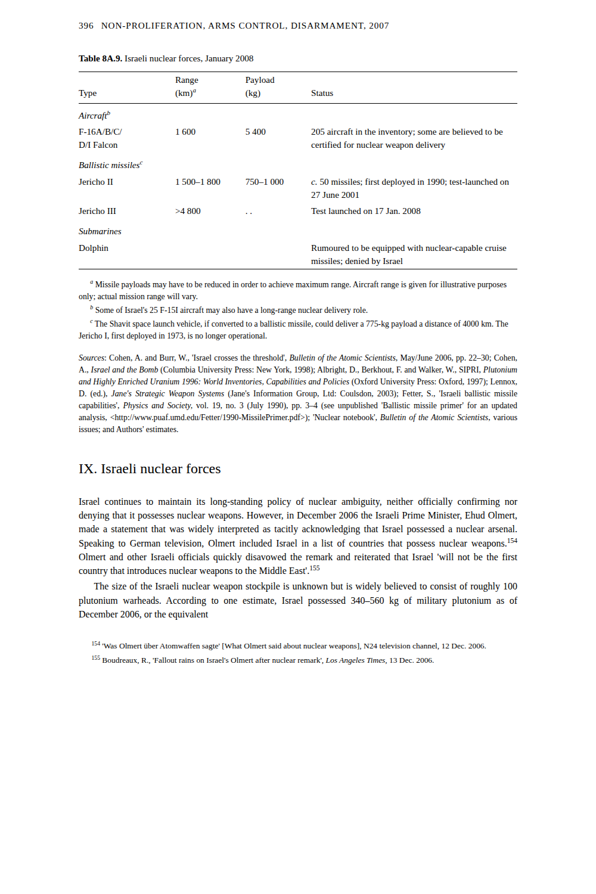396 NON-PROLIFERATION, ARMS CONTROL, DISARMAMENT, 2007
Table 8A.9. Israeli nuclear forces, January 2008
| Type | Range (km) a | Payload (kg) | Status |
| --- | --- | --- | --- |
| Aircraft b |
| F-16A/B/C/ D/I Falcon | 1 600 | 5 400 | 205 aircraft in the inventory; some are believed to be certified for nuclear weapon delivery |
| Ballistic missiles c |
| Jericho II | 1 500–1 800 | 750–1 000 | c. 50 missiles; first deployed in 1990; test-launched on 27 June 2001 |
| Jericho III | >4 800 | . . | Test launched on 17 Jan. 2008 |
| Submarines |
| Dolphin | | | Rumoured to be equipped with nuclear-capable cruise missiles; denied by Israel |
a Missile payloads may have to be reduced in order to achieve maximum range. Aircraft range is given for illustrative purposes only; actual mission range will vary.
b Some of Israel's 25 F-15I aircraft may also have a long-range nuclear delivery role.
c The Shavit space launch vehicle, if converted to a ballistic missile, could deliver a 775-kg payload a distance of 4000 km. The Jericho I, first deployed in 1973, is no longer operational.
Sources: Cohen, A. and Burr, W., 'Israel crosses the threshold', Bulletin of the Atomic Scientists, May/June 2006, pp. 22–30; Cohen, A., Israel and the Bomb (Columbia University Press: New York, 1998); Albright, D., Berkhout, F. and Walker, W., SIPRI, Plutonium and Highly Enriched Uranium 1996: World Inventories, Capabilities and Policies (Oxford University Press: Oxford, 1997); Lennox, D. (ed.), Jane's Strategic Weapon Systems (Jane's Information Group, Ltd: Coulsdon, 2003); Fetter, S., 'Israeli ballistic missile capabilities', Physics and Society, vol. 19, no. 3 (July 1990), pp. 3–4 (see unpublished 'Ballistic missile primer' for an updated analysis, <http://www.puaf.umd.edu/Fetter/1990-MissilePrimer.pdf>); 'Nuclear notebook', Bulletin of the Atomic Scientists, various issues; and Authors' estimates.
IX. Israeli nuclear forces
Israel continues to maintain its long-standing policy of nuclear ambiguity, neither officially confirming nor denying that it possesses nuclear weapons. However, in December 2006 the Israeli Prime Minister, Ehud Olmert, made a statement that was widely interpreted as tacitly acknowledging that Israel possessed a nuclear arsenal. Speaking to German television, Olmert included Israel in a list of countries that possess nuclear weapons.154 Olmert and other Israeli officials quickly disavowed the remark and reiterated that Israel 'will not be the first country that introduces nuclear weapons to the Middle East'.155
The size of the Israeli nuclear weapon stockpile is unknown but is widely believed to consist of roughly 100 plutonium warheads. According to one estimate, Israel possessed 340–560 kg of military plutonium as of December 2006, or the equivalent
154 'Was Olmert über Atomwaffen sagte' [What Olmert said about nuclear weapons], N24 television channel, 12 Dec. 2006.
155 Boudreaux, R., 'Fallout rains on Israel's Olmert after nuclear remark', Los Angeles Times, 13 Dec. 2006.